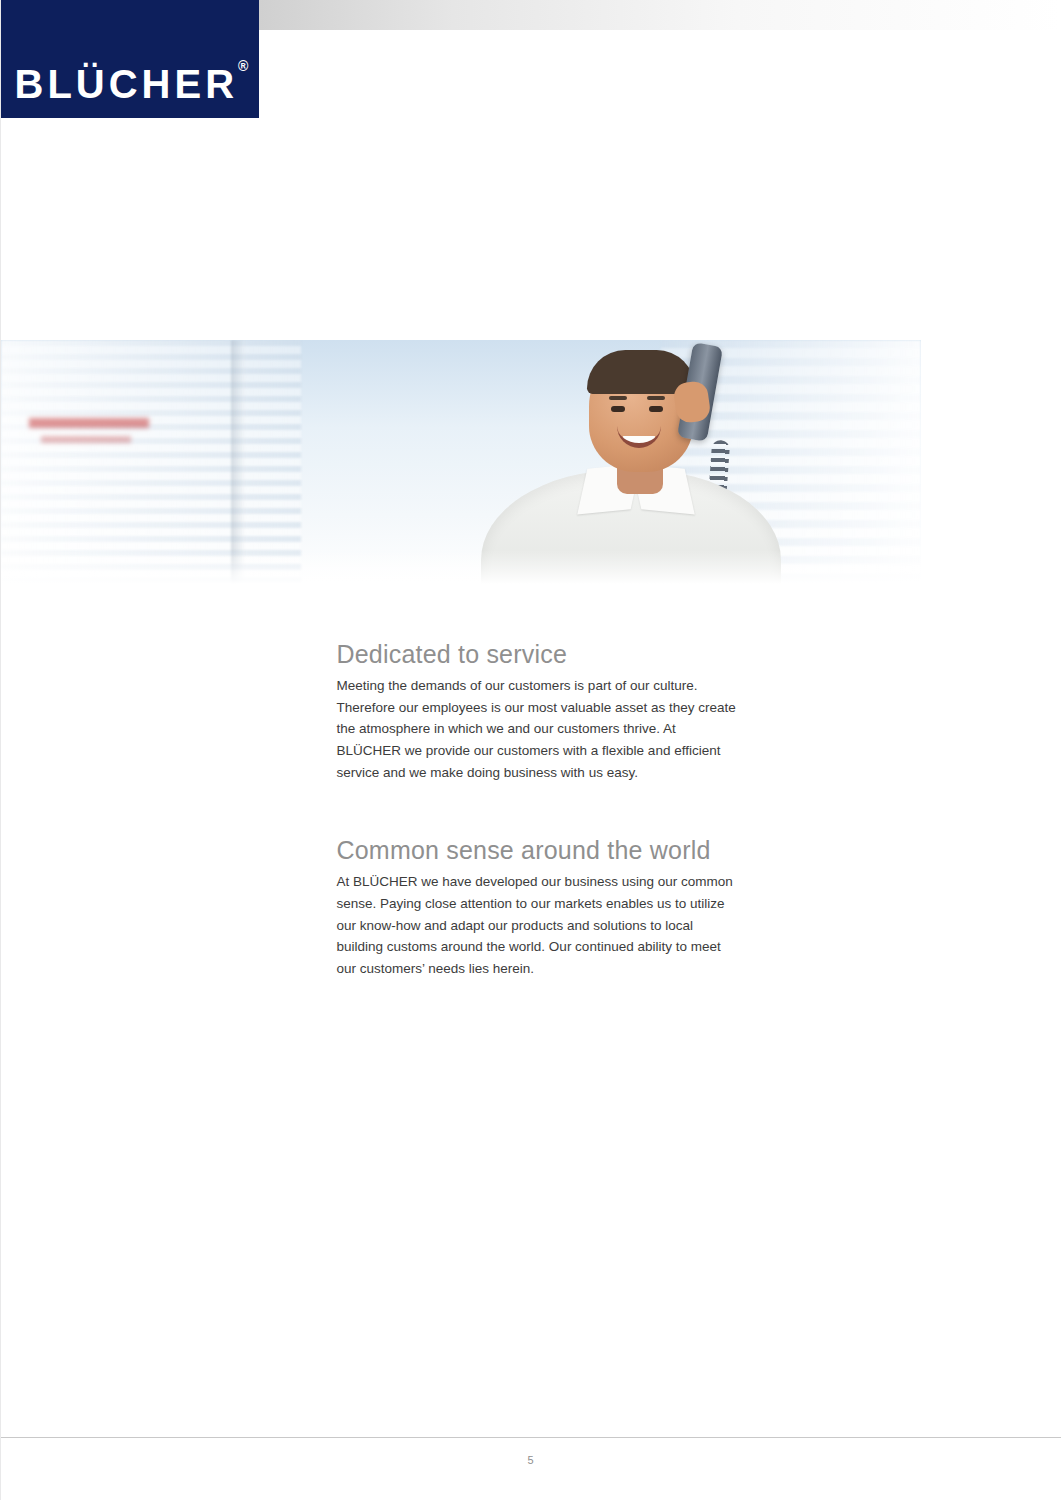BLÜCHER®
Dedicated to service
Meeting the demands of our customers is part of our culture. Therefore our employees is our most valuable asset as they create the atmosphere in which we and our customers thrive. At BLÜCHER we provide our customers with a flexible and efficient service and we make doing business with us easy.
Common sense around the world
At BLÜCHER we have developed our business using our common sense. Paying close attention to our markets enables us to utilize our know-how and adapt our products and solutions to local building customs around the world. Our continued ability to meet our customers’ needs lies herein.
5